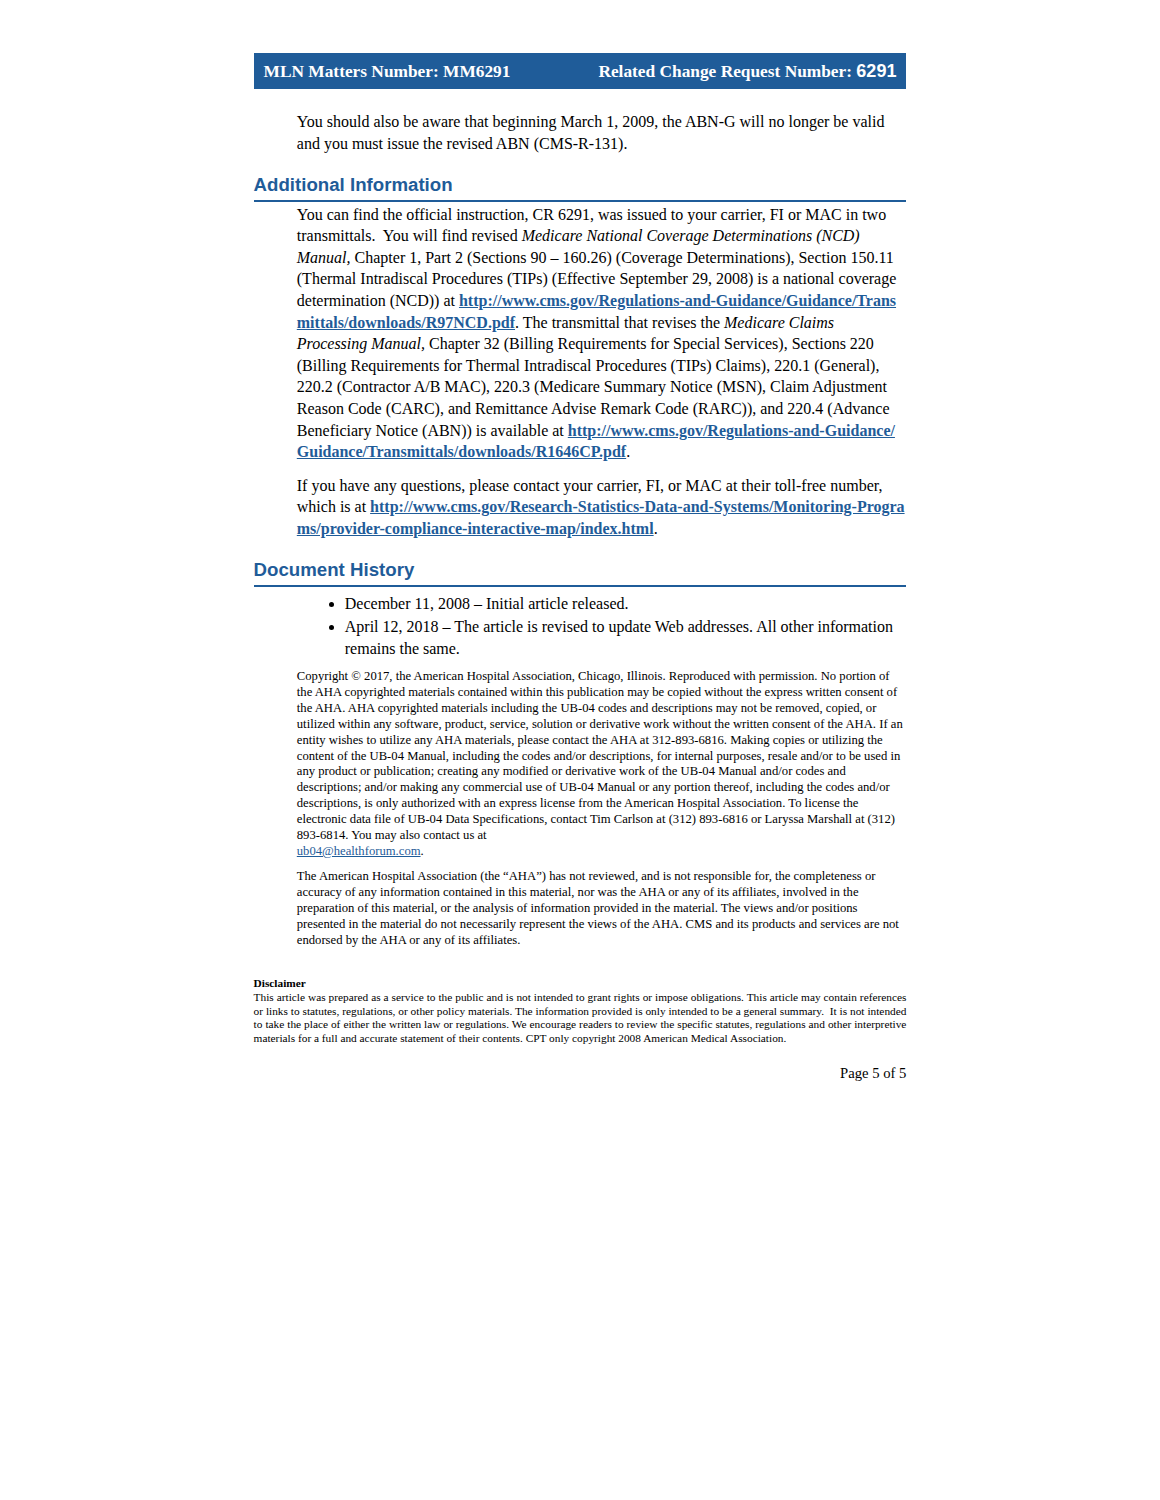MLN Matters Number: MM6291 Related Change Request Number: 6291
You should also be aware that beginning March 1, 2009, the ABN-G will no longer be valid and you must issue the revised ABN (CMS-R-131).
Additional Information
You can find the official instruction, CR 6291, was issued to your carrier, FI or MAC in two transmittals. You will find revised Medicare National Coverage Determinations (NCD) Manual, Chapter 1, Part 2 (Sections 90 – 160.26) (Coverage Determinations), Section 150.11 (Thermal Intradiscal Procedures (TIPs) (Effective September 29, 2008) is a national coverage determination (NCD)) at http://www.cms.gov/Regulations-and-Guidance/Guidance/Transmittals/downloads/R97NCD.pdf. The transmittal that revises the Medicare Claims Processing Manual, Chapter 32 (Billing Requirements for Special Services), Sections 220 (Billing Requirements for Thermal Intradiscal Procedures (TIPs) Claims), 220.1 (General), 220.2 (Contractor A/B MAC), 220.3 (Medicare Summary Notice (MSN), Claim Adjustment Reason Code (CARC), and Remittance Advise Remark Code (RARC)), and 220.4 (Advance Beneficiary Notice (ABN)) is available at http://www.cms.gov/Regulations-and-Guidance/Guidance/Transmittals/downloads/R1646CP.pdf.
If you have any questions, please contact your carrier, FI, or MAC at their toll-free number, which is at http://www.cms.gov/Research-Statistics-Data-and-Systems/Monitoring-Programs/provider-compliance-interactive-map/index.html.
Document History
December 11, 2008 – Initial article released.
April 12, 2018 – The article is revised to update Web addresses. All other information remains the same.
Copyright © 2017, the American Hospital Association, Chicago, Illinois. Reproduced with permission. No portion of the AHA copyrighted materials contained within this publication may be copied without the express written consent of the AHA. AHA copyrighted materials including the UB-04 codes and descriptions may not be removed, copied, or utilized within any software, product, service, solution or derivative work without the written consent of the AHA. If an entity wishes to utilize any AHA materials, please contact the AHA at 312-893-6816. Making copies or utilizing the content of the UB-04 Manual, including the codes and/or descriptions, for internal purposes, resale and/or to be used in any product or publication; creating any modified or derivative work of the UB-04 Manual and/or codes and descriptions; and/or making any commercial use of UB-04 Manual or any portion thereof, including the codes and/or descriptions, is only authorized with an express license from the American Hospital Association. To license the electronic data file of UB-04 Data Specifications, contact Tim Carlson at (312) 893-6816 or Laryssa Marshall at (312) 893-6814. You may also contact us at
ub04@healthforum.com.
The American Hospital Association (the “AHA”) has not reviewed, and is not responsible for, the completeness or accuracy of any information contained in this material, nor was the AHA or any of its affiliates, involved in the preparation of this material, or the analysis of information provided in the material. The views and/or positions presented in the material do not necessarily represent the views of the AHA. CMS and its products and services are not endorsed by the AHA or any of its affiliates.
Disclaimer This article was prepared as a service to the public and is not intended to grant rights or impose obligations. This article may contain references or links to statutes, regulations, or other policy materials. The information provided is only intended to be a general summary. It is not intended to take the place of either the written law or regulations. We encourage readers to review the specific statutes, regulations and other interpretive materials for a full and accurate statement of their contents. CPT only copyright 2008 American Medical Association.
Page 5 of 5